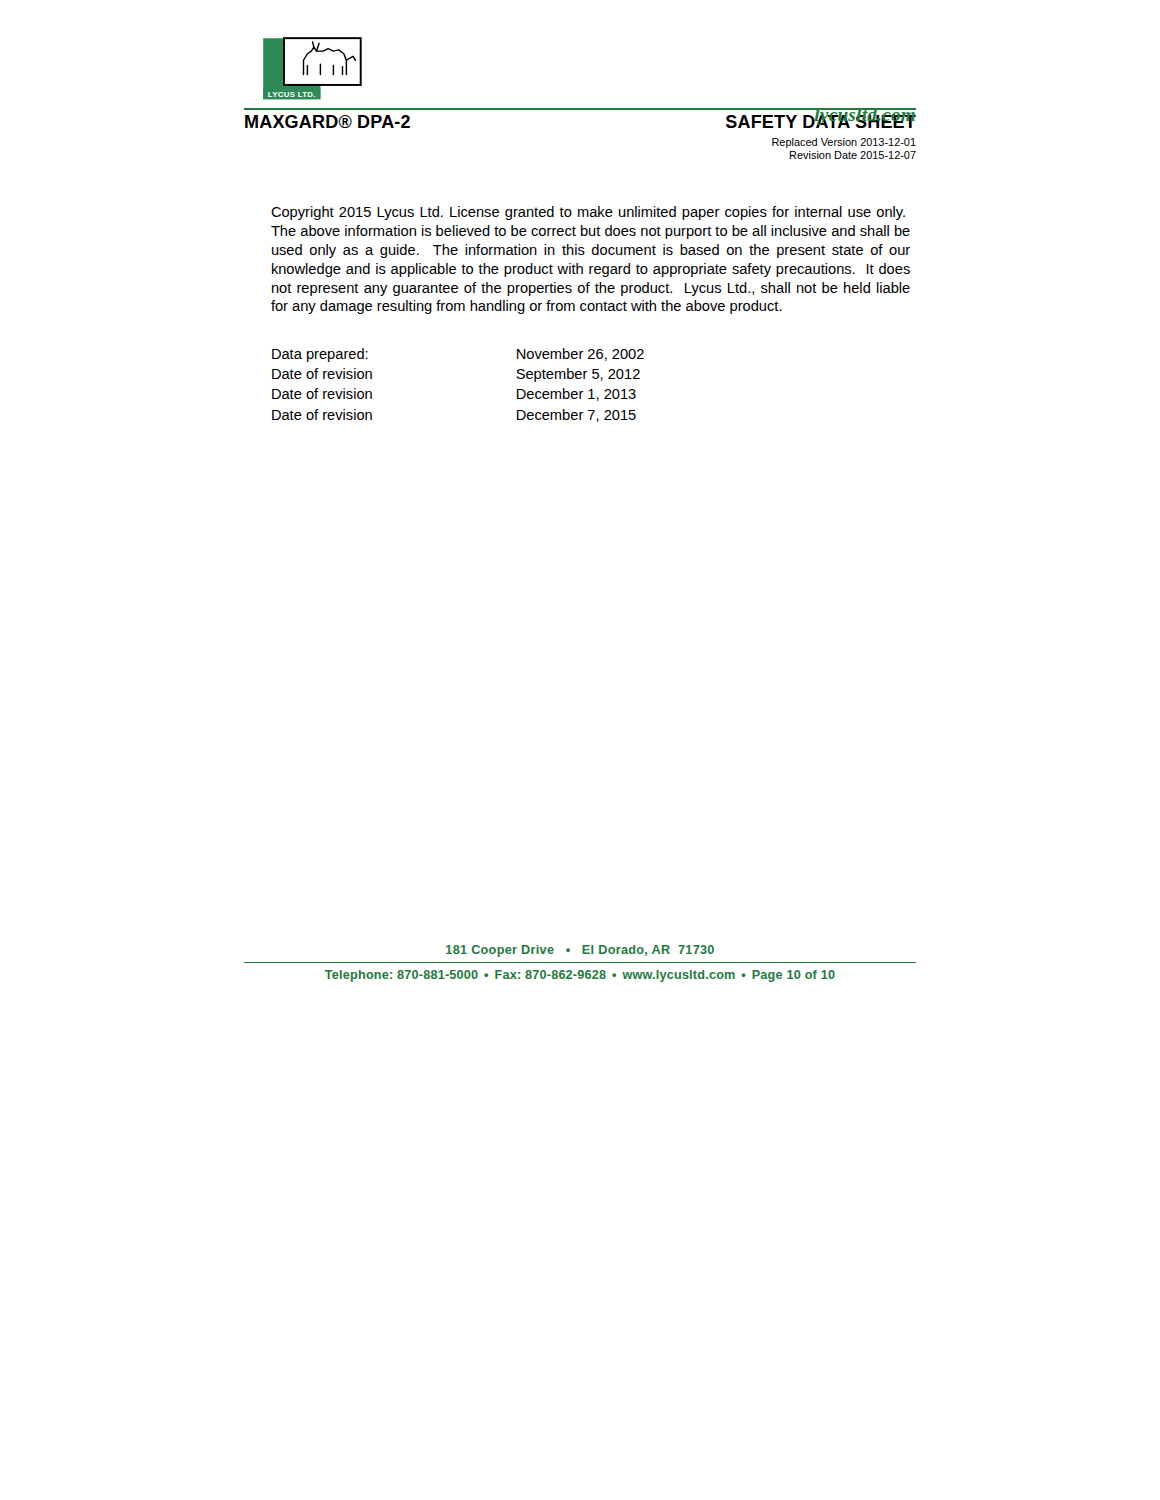LYCUS LTD.
lycusltd.com
MAXGARD® DPA-2
SAFETY DATA SHEET
Replaced Version 2013-12-01
Revision Date 2015-12-07
Copyright 2015 Lycus Ltd. License granted to make unlimited paper copies for internal use only. The above information is believed to be correct but does not purport to be all inclusive and shall be used only as a guide. The information in this document is based on the present state of our knowledge and is applicable to the product with regard to appropriate safety precautions. It does not represent any guarantee of the properties of the product. Lycus Ltd., shall not be held liable for any damage resulting from handling or from contact with the above product.
| Data prepared: | November 26, 2002 |
| Date of revision | September 5, 2012 |
| Date of revision | December 1, 2013 |
| Date of revision | December 7, 2015 |
181 Cooper Drive • El Dorado, AR 71730
Telephone: 870-881-5000•Fax: 870-862-9628•www.lycusltd.com•Page 10 of 10